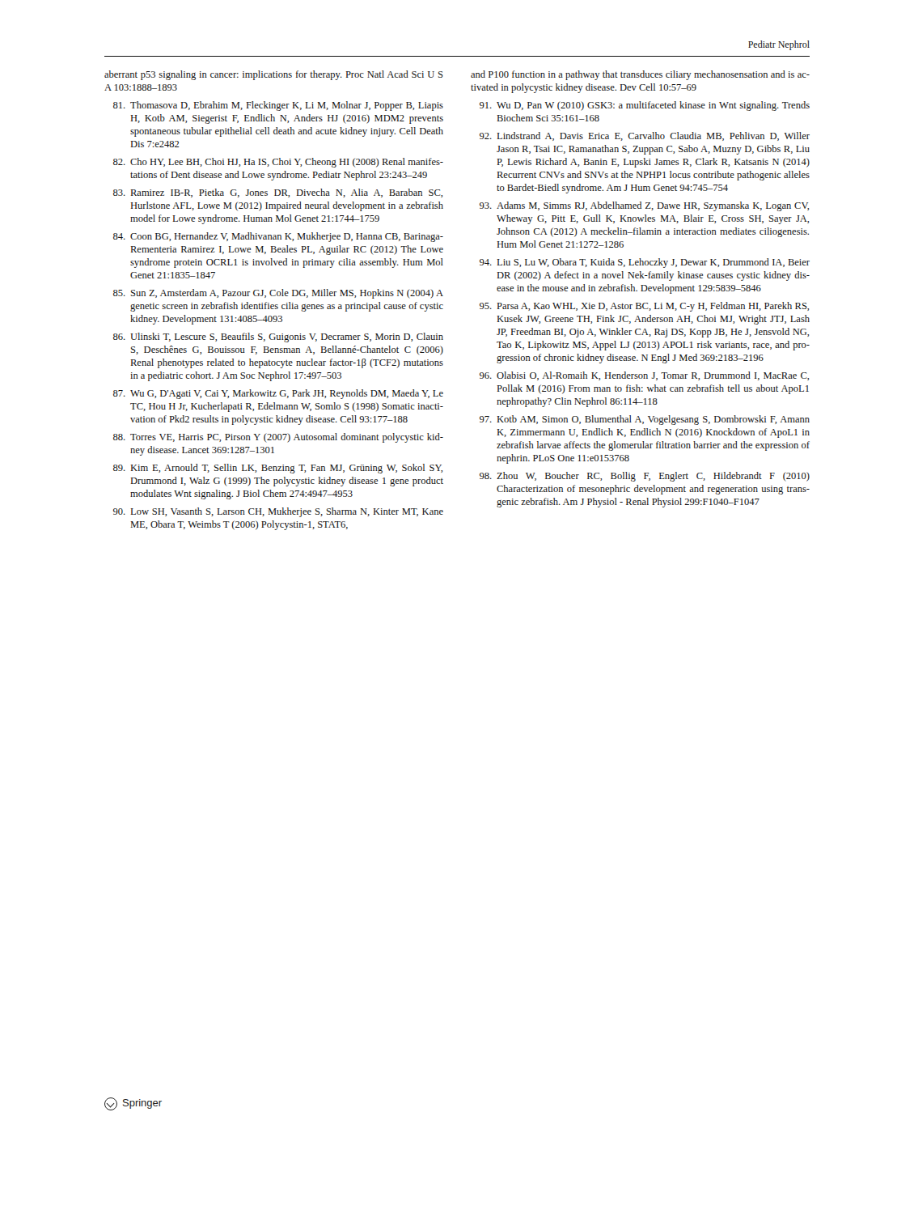Pediatr Nephrol
aberrant p53 signaling in cancer: implications for therapy. Proc Natl Acad Sci U S A 103:1888–1893
81. Thomasova D, Ebrahim M, Fleckinger K, Li M, Molnar J, Popper B, Liapis H, Kotb AM, Siegerist F, Endlich N, Anders HJ (2016) MDM2 prevents spontaneous tubular epithelial cell death and acute kidney injury. Cell Death Dis 7:e2482
82. Cho HY, Lee BH, Choi HJ, Ha IS, Choi Y, Cheong HI (2008) Renal manifestations of Dent disease and Lowe syndrome. Pediatr Nephrol 23:243–249
83. Ramirez IB-R, Pietka G, Jones DR, Divecha N, Alia A, Baraban SC, Hurlstone AFL, Lowe M (2012) Impaired neural development in a zebrafish model for Lowe syndrome. Human Mol Genet 21:1744–1759
84. Coon BG, Hernandez V, Madhivanan K, Mukherjee D, Hanna CB, Barinaga-Rementeria Ramirez I, Lowe M, Beales PL, Aguilar RC (2012) The Lowe syndrome protein OCRL1 is involved in primary cilia assembly. Hum Mol Genet 21:1835–1847
85. Sun Z, Amsterdam A, Pazour GJ, Cole DG, Miller MS, Hopkins N (2004) A genetic screen in zebrafish identifies cilia genes as a principal cause of cystic kidney. Development 131:4085–4093
86. Ulinski T, Lescure S, Beaufils S, Guigonis V, Decramer S, Morin D, Clauin S, Deschênes G, Bouissou F, Bensman A, Bellanné-Chantelot C (2006) Renal phenotypes related to hepatocyte nuclear factor-1β (TCF2) mutations in a pediatric cohort. J Am Soc Nephrol 17:497–503
87. Wu G, D'Agati V, Cai Y, Markowitz G, Park JH, Reynolds DM, Maeda Y, Le TC, Hou H Jr, Kucherlapati R, Edelmann W, Somlo S (1998) Somatic inactivation of Pkd2 results in polycystic kidney disease. Cell 93:177–188
88. Torres VE, Harris PC, Pirson Y (2007) Autosomal dominant polycystic kidney disease. Lancet 369:1287–1301
89. Kim E, Arnould T, Sellin LK, Benzing T, Fan MJ, Grüning W, Sokol SY, Drummond I, Walz G (1999) The polycystic kidney disease 1 gene product modulates Wnt signaling. J Biol Chem 274:4947–4953
90. Low SH, Vasanth S, Larson CH, Mukherjee S, Sharma N, Kinter MT, Kane ME, Obara T, Weimbs T (2006) Polycystin-1, STAT6,
and P100 function in a pathway that transduces ciliary mechanosensation and is activated in polycystic kidney disease. Dev Cell 10:57–69
91. Wu D, Pan W (2010) GSK3: a multifaceted kinase in Wnt signaling. Trends Biochem Sci 35:161–168
92. Lindstrand A, Davis Erica E, Carvalho Claudia MB, Pehlivan D, Willer Jason R, Tsai IC, Ramanathan S, Zuppan C, Sabo A, Muzny D, Gibbs R, Liu P, Lewis Richard A, Banin E, Lupski James R, Clark R, Katsanis N (2014) Recurrent CNVs and SNVs at the NPHP1 locus contribute pathogenic alleles to Bardet-Biedl syndrome. Am J Hum Genet 94:745–754
93. Adams M, Simms RJ, Abdelhamed Z, Dawe HR, Szymanska K, Logan CV, Wheway G, Pitt E, Gull K, Knowles MA, Blair E, Cross SH, Sayer JA, Johnson CA (2012) A meckelin–filamin a interaction mediates ciliogenesis. Hum Mol Genet 21:1272–1286
94. Liu S, Lu W, Obara T, Kuida S, Lehoczky J, Dewar K, Drummond IA, Beier DR (2002) A defect in a novel Nek-family kinase causes cystic kidney disease in the mouse and in zebrafish. Development 129:5839–5846
95. Parsa A, Kao WHL, Xie D, Astor BC, Li M, C-y H, Feldman HI, Parekh RS, Kusek JW, Greene TH, Fink JC, Anderson AH, Choi MJ, Wright JTJ, Lash JP, Freedman BI, Ojo A, Winkler CA, Raj DS, Kopp JB, He J, Jensvold NG, Tao K, Lipkowitz MS, Appel LJ (2013) APOL1 risk variants, race, and progression of chronic kidney disease. N Engl J Med 369:2183–2196
96. Olabisi O, Al-Romaih K, Henderson J, Tomar R, Drummond I, MacRae C, Pollak M (2016) From man to fish: what can zebrafish tell us about ApoL1 nephropathy? Clin Nephrol 86:114–118
97. Kotb AM, Simon O, Blumenthal A, Vogelgesang S, Dombrowski F, Amann K, Zimmermann U, Endlich K, Endlich N (2016) Knockdown of ApoL1 in zebrafish larvae affects the glomerular filtration barrier and the expression of nephrin. PLoS One 11:e0153768
98. Zhou W, Boucher RC, Bollig F, Englert C, Hildebrandt F (2010) Characterization of mesonephric development and regeneration using transgenic zebrafish. Am J Physiol - Renal Physiol 299:F1040–F1047
Springer